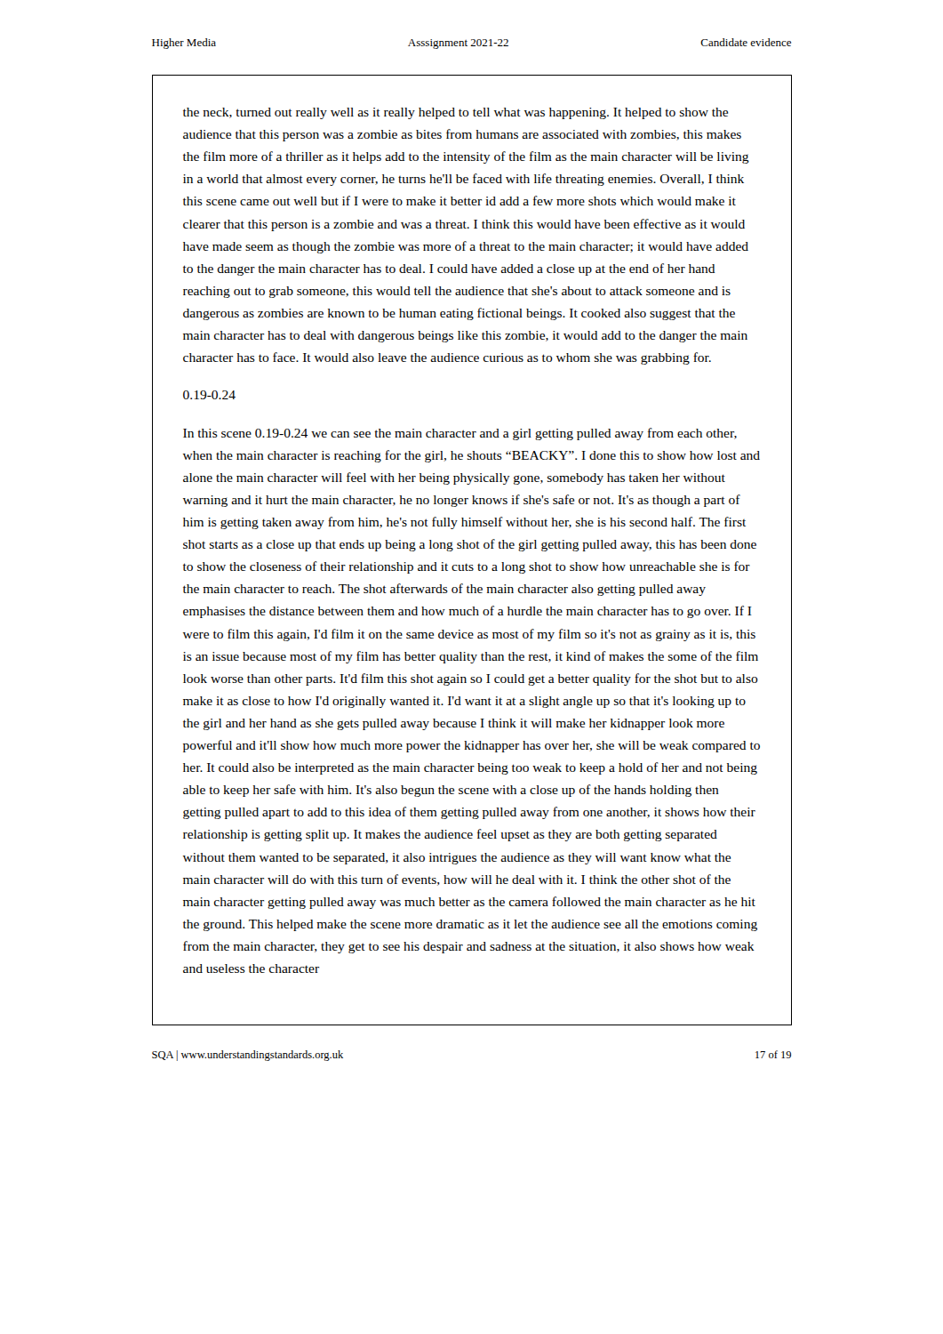Higher Media Asssignment 2021-22 Candidate evidence
the neck, turned out really well as it really helped to tell what was happening. It helped to show the audience that this person was a zombie as bites from humans are associated with zombies, this makes the film more of a thriller as it helps add to the intensity of the film as the main character will be living in a world that almost every corner, he turns he'll be faced with life threating enemies. Overall, I think this scene came out well but if I were to make it better id add a few more shots which would make it clearer that this person is a zombie and was a threat. I think this would have been effective as it would have made seem as though the zombie was more of a threat to the main character; it would have added to the danger the main character has to deal. I could have added a close up at the end of her hand reaching out to grab someone, this would tell the audience that she's about to attack someone and is dangerous as zombies are known to be human eating fictional beings. It cooked also suggest that the main character has to deal with dangerous beings like this zombie, it would add to the danger the main character has to face. It would also leave the audience curious as to whom she was grabbing for.
0.19-0.24
In this scene 0.19-0.24 we can see the main character and a girl getting pulled away from each other, when the main character is reaching for the girl, he shouts “BEACKY”. I done this to show how lost and alone the main character will feel with her being physically gone, somebody has taken her without warning and it hurt the main character, he no longer knows if she's safe or not. It's as though a part of him is getting taken away from him, he's not fully himself without her, she is his second half. The first shot starts as a close up that ends up being a long shot of the girl getting pulled away, this has been done to show the closeness of their relationship and it cuts to a long shot to show how unreachable she is for the main character to reach. The shot afterwards of the main character also getting pulled away emphasises the distance between them and how much of a hurdle the main character has to go over. If I were to film this again, I'd film it on the same device as most of my film so it's not as grainy as it is, this is an issue because most of my film has better quality than the rest, it kind of makes the some of the film look worse than other parts. It'd film this shot again so I could get a better quality for the shot but to also make it as close to how I'd originally wanted it. I'd want it at a slight angle up so that it's looking up to the girl and her hand as she gets pulled away because I think it will make her kidnapper look more powerful and it'll show how much more power the kidnapper has over her, she will be weak compared to her. It could also be interpreted as the main character being too weak to keep a hold of her and not being able to keep her safe with him. It's also begun the scene with a close up of the hands holding then getting pulled apart to add to this idea of them getting pulled away from one another, it shows how their relationship is getting split up. It makes the audience feel upset as they are both getting separated without them wanted to be separated, it also intrigues the audience as they will want know what the main character will do with this turn of events, how will he deal with it. I think the other shot of the main character getting pulled away was much better as the camera followed the main character as he hit the ground. This helped make the scene more dramatic as it let the audience see all the emotions coming from the main character, they get to see his despair and sadness at the situation, it also shows how weak and useless the character
SQA | www.understandingstandards.org.uk 17 of 19